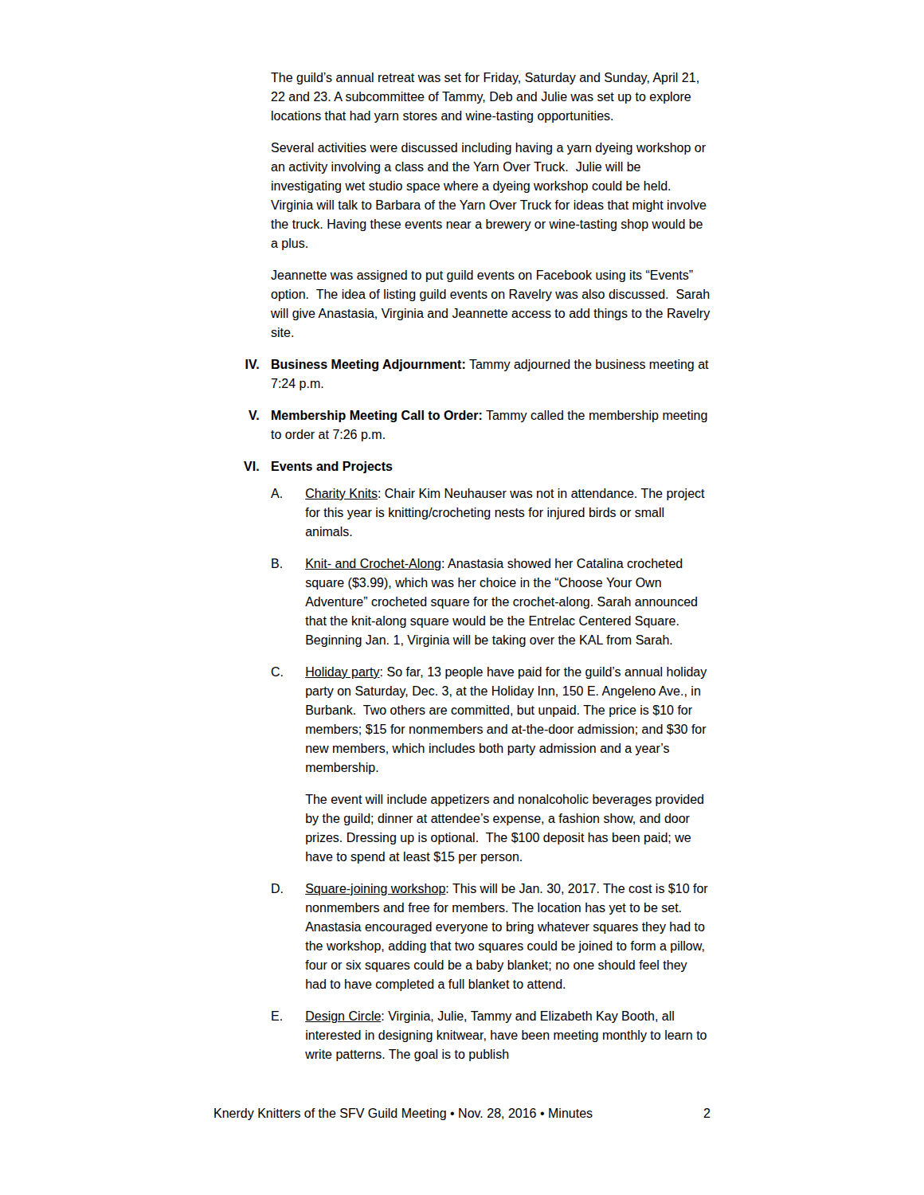The guild’s annual retreat was set for Friday, Saturday and Sunday, April 21, 22 and 23. A subcommittee of Tammy, Deb and Julie was set up to explore locations that had yarn stores and wine-tasting opportunities.
Several activities were discussed including having a yarn dyeing workshop or an activity involving a class and the Yarn Over Truck. Julie will be investigating wet studio space where a dyeing workshop could be held. Virginia will talk to Barbara of the Yarn Over Truck for ideas that might involve the truck. Having these events near a brewery or wine-tasting shop would be a plus.
Jeannette was assigned to put guild events on Facebook using its “Events” option. The idea of listing guild events on Ravelry was also discussed. Sarah will give Anastasia, Virginia and Jeannette access to add things to the Ravelry site.
IV. Business Meeting Adjournment: Tammy adjourned the business meeting at 7:24 p.m.
V. Membership Meeting Call to Order: Tammy called the membership meeting to order at 7:26 p.m.
VI. Events and Projects
A. Charity Knits: Chair Kim Neuhauser was not in attendance. The project for this year is knitting/crocheting nests for injured birds or small animals.
B. Knit- and Crochet-Along: Anastasia showed her Catalina crocheted square ($3.99), which was her choice in the “Choose Your Own Adventure” crocheted square for the crochet-along. Sarah announced that the knit-along square would be the Entrelac Centered Square. Beginning Jan. 1, Virginia will be taking over the KAL from Sarah.
C. Holiday party: So far, 13 people have paid for the guild’s annual holiday party on Saturday, Dec. 3, at the Holiday Inn, 150 E. Angeleno Ave., in Burbank. Two others are committed, but unpaid. The price is $10 for members; $15 for nonmembers and at-the-door admission; and $30 for new members, which includes both party admission and a year’s membership.
The event will include appetizers and nonalcoholic beverages provided by the guild; dinner at attendee’s expense, a fashion show, and door prizes. Dressing up is optional. The $100 deposit has been paid; we have to spend at least $15 per person.
D. Square-joining workshop: This will be Jan. 30, 2017. The cost is $10 for nonmembers and free for members. The location has yet to be set. Anastasia encouraged everyone to bring whatever squares they had to the workshop, adding that two squares could be joined to form a pillow, four or six squares could be a baby blanket; no one should feel they had to have completed a full blanket to attend.
E. Design Circle: Virginia, Julie, Tammy and Elizabeth Kay Booth, all interested in designing knitwear, have been meeting monthly to learn to write patterns. The goal is to publish
Knerdy Knitters of the SFV Guild Meeting • Nov. 28, 2016 • Minutes 2